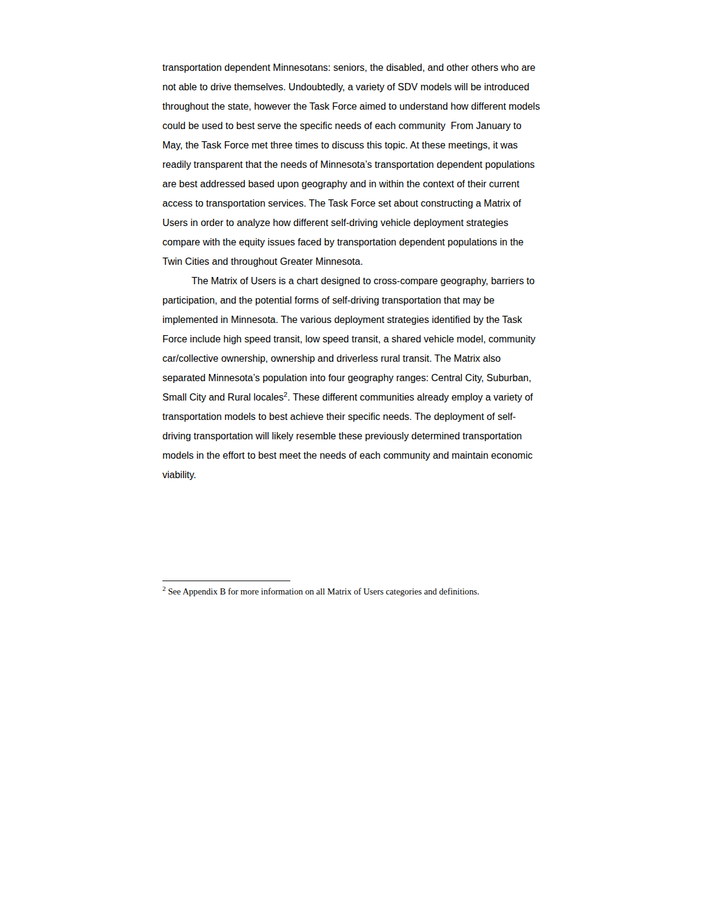transportation dependent Minnesotans: seniors, the disabled, and other others who are not able to drive themselves. Undoubtedly, a variety of SDV models will be introduced throughout the state, however the Task Force aimed to understand how different models could be used to best serve the specific needs of each community From January to May, the Task Force met three times to discuss this topic. At these meetings, it was readily transparent that the needs of Minnesota’s transportation dependent populations are best addressed based upon geography and in within the context of their current access to transportation services. The Task Force set about constructing a Matrix of Users in order to analyze how different self-driving vehicle deployment strategies compare with the equity issues faced by transportation dependent populations in the Twin Cities and throughout Greater Minnesota.
The Matrix of Users is a chart designed to cross-compare geography, barriers to participation, and the potential forms of self-driving transportation that may be implemented in Minnesota. The various deployment strategies identified by the Task Force include high speed transit, low speed transit, a shared vehicle model, community car/collective ownership, ownership and driverless rural transit. The Matrix also separated Minnesota’s population into four geography ranges: Central City, Suburban, Small City and Rural locales2. These different communities already employ a variety of transportation models to best achieve their specific needs. The deployment of self-driving transportation will likely resemble these previously determined transportation models in the effort to best meet the needs of each community and maintain economic viability.
2 See Appendix B for more information on all Matrix of Users categories and definitions.